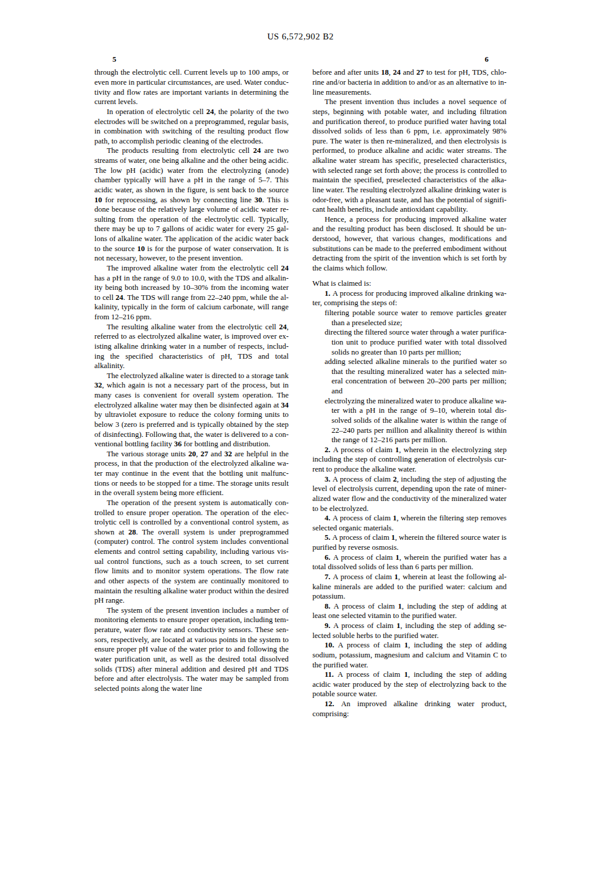US 6,572,902 B2
5 6
through the electrolytic cell. Current levels up to 100 amps, or even more in particular circumstances, are used. Water conductivity and flow rates are important variants in determining the current levels.
In operation of electrolytic cell 24, the polarity of the two electrodes will be switched on a preprogrammed, regular basis, in combination with switching of the resulting product flow path, to accomplish periodic cleaning of the electrodes.
The products resulting from electrolytic cell 24 are two streams of water, one being alkaline and the other being acidic. The low pH (acidic) water from the electrolyzing (anode) chamber typically will have a pH in the range of 5–7. This acidic water, as shown in the figure, is sent back to the source 10 for reprocessing, as shown by connecting line 30. This is done because of the relatively large volume of acidic water resulting from the operation of the electrolytic cell. Typically, there may be up to 7 gallons of acidic water for every 25 gallons of alkaline water. The application of the acidic water back to the source 10 is for the purpose of water conservation. It is not necessary, however, to the present invention.
The improved alkaline water from the electrolytic cell 24 has a pH in the range of 9.0 to 10.0, with the TDS and alkalinity being both increased by 10–30% from the incoming water to cell 24. The TDS will range from 22–240 ppm, while the alkalinity, typically in the form of calcium carbonate, will range from 12–216 ppm.
The resulting alkaline water from the electrolytic cell 24, referred to as electrolyzed alkaline water, is improved over existing alkaline drinking water in a number of respects, including the specified characteristics of pH, TDS and total alkalinity.
The electrolyzed alkaline water is directed to a storage tank 32, which again is not a necessary part of the process, but in many cases is convenient for overall system operation. The electrolyzed alkaline water may then be disinfected again at 34 by ultraviolet exposure to reduce the colony forming units to below 3 (zero is preferred and is typically obtained by the step of disinfecting). Following that, the water is delivered to a conventional bottling facility 36 for bottling and distribution.
The various storage units 20, 27 and 32 are helpful in the process, in that the production of the electrolyzed alkaline water may continue in the event that the bottling unit malfunctions or needs to be stopped for a time. The storage units result in the overall system being more efficient.
The operation of the present system is automatically controlled to ensure proper operation. The operation of the electrolytic cell is controlled by a conventional control system, as shown at 28. The overall system is under preprogrammed (computer) control. The control system includes conventional elements and control setting capability, including various visual control functions, such as a touch screen, to set current flow limits and to monitor system operations. The flow rate and other aspects of the system are continually monitored to maintain the resulting alkaline water product within the desired pH range.
The system of the present invention includes a number of monitoring elements to ensure proper operation, including temperature, water flow rate and conductivity sensors. These sensors, respectively, are located at various points in the system to ensure proper pH value of the water prior to and following the water purification unit, as well as the desired total dissolved solids (TDS) after mineral addition and desired pH and TDS before and after electrolysis. The water may be sampled from selected points along the water line
before and after units 18, 24 and 27 to test for pH, TDS, chlorine and/or bacteria in addition to and/or as an alternative to in-line measurements.
The present invention thus includes a novel sequence of steps, beginning with potable water, and including filtration and purification thereof, to produce purified water having total dissolved solids of less than 6 ppm, i.e. approximately 98% pure. The water is then re-mineralized, and then electrolysis is performed, to produce alkaline and acidic water streams. The alkaline water stream has specific, preselected characteristics, with selected range set forth above; the process is controlled to maintain the specified, preselected characteristics of the alkaline water. The resulting electrolyzed alkaline drinking water is odor-free, with a pleasant taste, and has the potential of significant health benefits, include antioxidant capability.
Hence, a process for producing improved alkaline water and the resulting product has been disclosed. It should be understood, however, that various changes, modifications and substitutions can be made to the preferred embodiment without detracting from the spirit of the invention which is set forth by the claims which follow.
What is claimed is:
A process for producing improved alkaline drinking water, comprising the steps of:
filtering potable source water to remove particles greater than a preselected size;
directing the filtered source water through a water purification unit to produce purified water with total dissolved solids no greater than 10 parts per million;
adding selected alkaline minerals to the purified water so that the resulting mineralized water has a selected mineral concentration of between 20–200 parts per million; and
electrolyzing the mineralized water to produce alkaline water with a pH in the range of 9–10, wherein total dissolved solids of the alkaline water is within the range of 22–240 parts per million and alkalinity thereof is within the range of 12–216 parts per million.
A process of claim 1, wherein in the electrolyzing step including the step of controlling generation of electrolysis current to produce the alkaline water.
A process of claim 2, including the step of adjusting the level of electrolysis current, depending upon the rate of mineralized water flow and the conductivity of the mineralized water to be electrolyzed.
A process of claim 1, wherein the filtering step removes selected organic materials.
A process of claim 1, wherein the filtered source water is purified by reverse osmosis.
A process of claim 1, wherein the purified water has a total dissolved solids of less than 6 parts per million.
A process of claim 1, wherein at least the following alkaline minerals are added to the purified water: calcium and potassium.
A process of claim 1, including the step of adding at least one selected vitamin to the purified water.
A process of claim 1, including the step of adding selected soluble herbs to the purified water.
A process of claim 1, including the step of adding sodium, potassium, magnesium and calcium and Vitamin C to the purified water.
A process of claim 1, including the step of adding acidic water produced by the step of electrolyzing back to the potable source water.
An improved alkaline drinking water product, comprising: